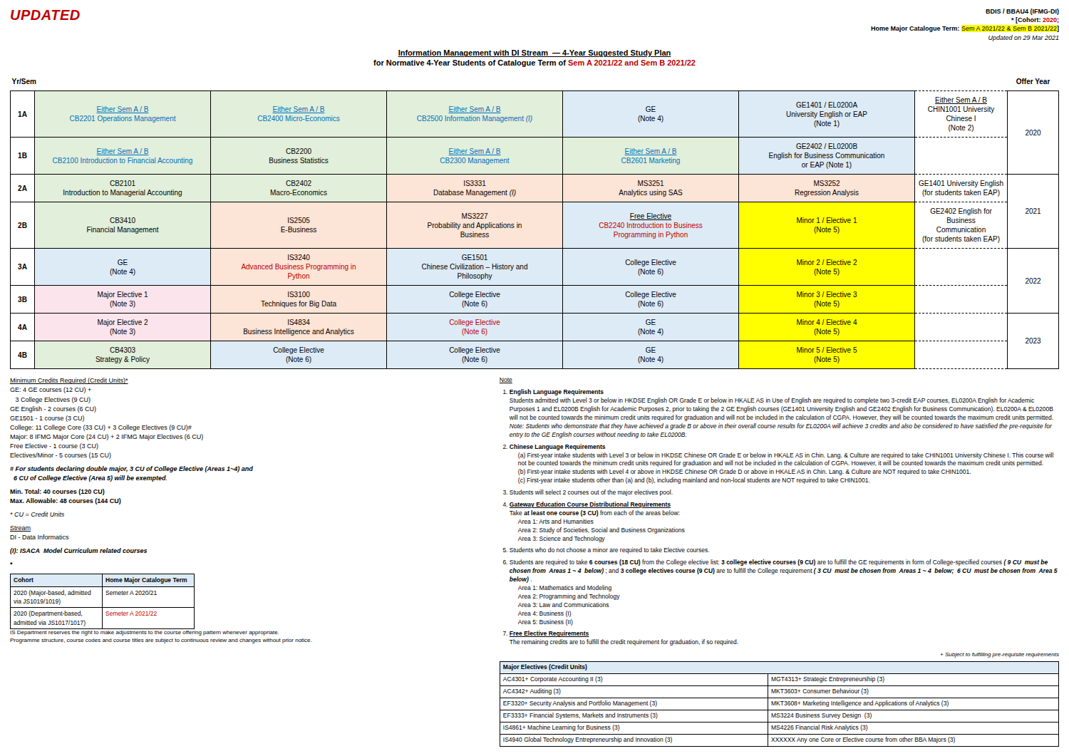UPDATED
BDIS / BBAU4 (IFMG-DI)
* [Cohort: 2020;
Home Major Catalogue Term: Sem A 2021/22 & Sem B 2021/22]
Updated on 29 Mar 2021
Information Management with DI Stream — 4-Year Suggested Study Plan
for Normative 4-Year Students of Catalogue Term of Sem A 2021/22 and Sem B 2021/22
| Yr/Sem | | | | | | | Offer Year |
| --- | --- | --- | --- | --- | --- | --- | --- |
| 1A | Either Sem A / B CB2201 Operations Management | Either Sem A / B CB2400 Micro-Economics | Either Sem A / B CB2500 Information Management (I) | GE (Note 4) | GE1401 / EL0200A University English or EAP (Note 1) | Either Sem A / B CHIN1001 University Chinese I (Note 2) | 2020 |
| 1B | Either Sem A / B CB2100 Introduction to Financial Accounting | CB2200 Business Statistics | Either Sem A / B CB2300 Management | Either Sem A / B CB2601 Marketing | GE2402 / EL0200B English for Business Communication or EAP (Note 1) | |
| 2A | CB2101 Introduction to Managerial Accounting | CB2402 Macro-Economics | IS3331 Database Management (I) | MS3251 Analytics using SAS | MS3252 Regression Analysis | GE1401 University English (for students taken EAP) | 2021 |
| 2B | CB3410 Financial Management | IS2505 E-Business | MS3227 Probability and Applications in Business | Free Elective CB2240 Introduction to Business Programming in Python | Minor 1 / Elective 1 (Note 5) | GE2402 English for Business Communication (for students taken EAP) |
| 3A | GE (Note 4) | IS3240 Advanced Business Programming in Python | GE1501 Chinese Civilization – History and Philosophy | College Elective (Note 6) | Minor 2 / Elective 2 (Note 5) | | 2022 |
| 3B | Major Elective 1 (Note 3) | IS3100 Techniques for Big Data | College Elective (Note 6) | College Elective (Note 6) | Minor 3 / Elective 3 (Note 5) | |
| 4A | Major Elective 2 (Note 3) | IS4834 Business Intelligence and Analytics | College Elective (Note 6) | GE (Note 4) | Minor 4 / Elective 4 (Note 5) | | 2023 |
| 4B | CB4303 Strategy & Policy | College Elective (Note 6) | College Elective (Note 6) | GE (Note 4) | Minor 5 / Elective 5 (Note 5) | |
Minimum Credits Required (Credit Units)*
GE: 4 GE courses (12 CU) +
3 College Electives (9 CU)
GE English - 2 courses (6 CU)
GE1501 - 1 course (3 CU)
College: 11 College Core (33 CU) + 3 College Electives (9 CU)#
Major: 8 IFMG Major Core (24 CU) + 2 IFMG Major Electives (6 CU)
Free Elective - 1 course (3 CU)
Electives/Minor - 5 courses (15 CU)
# For students declaring double major, 3 CU of College Elective (Areas 1~4) and
6 CU of College Elective (Area 5) will be exempted.
Min. Total: 40 courses (120 CU)
Max. Allowable: 48 courses (144 CU)
* CU = Credit Units
Stream
DI - Data Informatics
(I): ISACA Model Curriculum related courses
*
| Cohort | Home Major Catalogue Term |
| --- | --- |
| 2020 (Major-based, admitted via JS1019/1019) | Semeter A 2020/21 |
| 2020 (Department-based, admitted via JS1017/1017) | Semeter A 2021/22 |
IS Department reserves the right to make adjustments to the course offering pattern whenever appropriate.
Programme structure, course codes and course titles are subject to continuous review and changes without prior notice.
Note
English Language Requirements
Students admitted with Level 3 or below in HKDSE English OR Grade E or below in HKALE AS in Use of English are required to complete two 3-credit EAP courses, EL0200A English for Academic Purposes 1 and EL0200B English for Academic Purposes 2, prior to taking the 2 GE English courses (GE1401 University English and GE2402 English for Business Communication). EL0200A & EL0200B will not be counted towards the minimum credit units required for graduation and will not be included in the calculation of CGPA. However, they will be counted towards the maximum credit units permitted.
Note: Students who demonstrate that they have achieved a grade B or above in their overall course results for EL0200A will achieve 3 credits and also be considered to have satisfied the pre-requisite for entry to the GE English courses without needing to take EL0200B.
Chinese Language Requirements
(a) First-year intake students with Level 3 or below in HKDSE Chinese OR Grade E or below in HKALE AS in Chin. Lang. & Culture are required to take CHIN1001 University Chinese I. This course will not be counted towards the minimum credit units required for graduation and will not be included in the calculation of CGPA. However, it will be counted towards the maximum credit units permitted.
(b) First-year intake students with Level 4 or above in HKDSE Chinese OR Grade D or above in HKALE AS in Chin. Lang. & Culture are NOT required to take CHIN1001.
(c) First-year intake students other than (a) and (b), including mainland and non-local students are NOT required to take CHIN1001.
Students will select 2 courses out of the major electives pool.
Gateway Education Course Distributional Requirements
Take at least one course (3 CU) from each of the areas below:
Area 1: Arts and Humanities
Area 2: Study of Societies, Social and Business Organizations
Area 3: Science and Technology
Students who do not choose a minor are required to take Elective courses.
Students are required to take 6 courses (18 CU) from the College elective list: 3 college elective courses (9 CU) are to fulfill the GE requirements in form of College-specified courses ( 9 CU must be chosen from Areas 1 ~ 4 below) ; and 3 college electives course (9 CU) are to fulfill the College requirement ( 3 CU must be chosen from Areas 1 ~ 4 below; 6 CU must be chosen from Area 5 below) .
Area 1: Mathematics and Modeling
Area 2: Programming and Technology
Area 3: Law and Communications
Area 4: Business (I)
Area 5: Business (II)
Free Elective Requirements
The remaining credits are to fulfill the credit requirement for graduation, if so required.
+ Subject to fulfilling pre-requisite requirements
| Major Electives (Credit Units) |
| --- |
| AC4301+ Corporate Accounting II (3) | MGT4313+ Strategic Entrepreneurship (3) |
| AC4342+ Auditing (3) | MKT3603+ Consumer Behaviour (3) |
| EF3320+ Security Analysis and Portfolio Management (3) | MKT3608+ Marketing Intelligence and Applications of Analytics (3) |
| EF3333+ Financial Systems, Markets and Instruments (3) | MS3224 Business Survey Design (3) |
| IS4861+ Machine Learning for Business (3) | MS4226 Financial Risk Analytics (3) |
| IS4940 Global Technology Entrepreneurship and Innovation (3) | XXXXXX Any one Core or Elective course from other BBA Majors (3) |